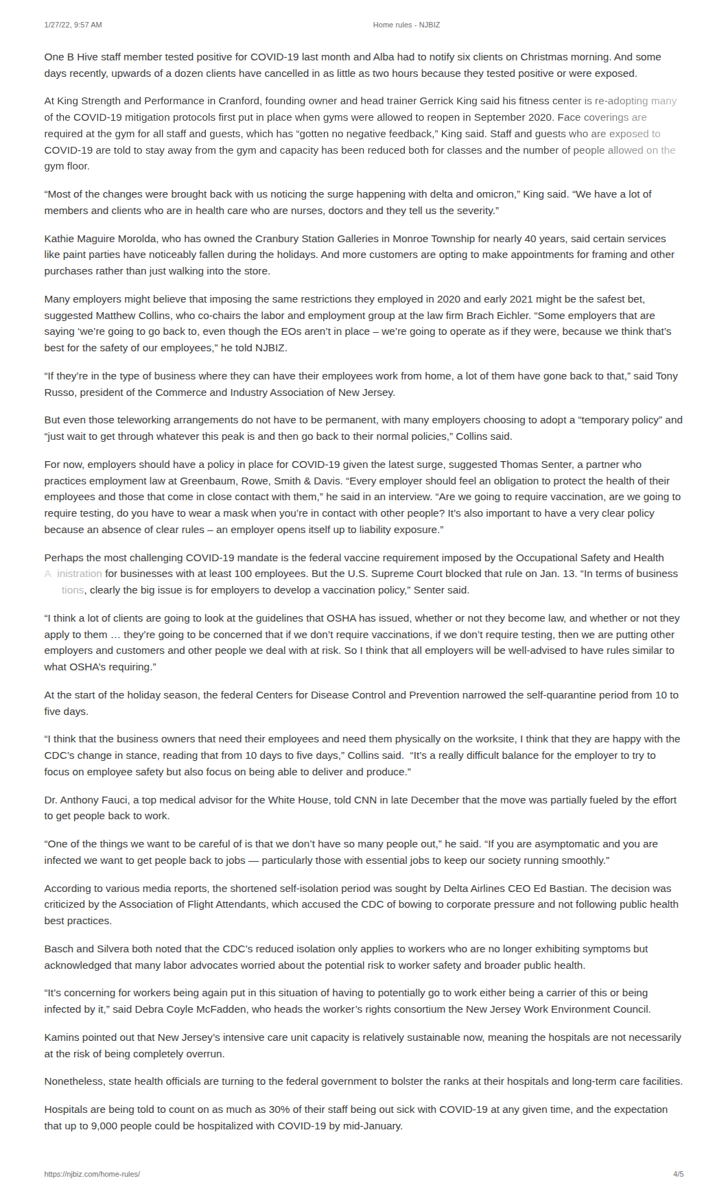1/27/22, 9:57 AM Home rules - NJBIZ
One B Hive staff member tested positive for COVID-19 last month and Alba had to notify six clients on Christmas morning. And some days recently, upwards of a dozen clients have cancelled in as little as two hours because they tested positive or were exposed.
At King Strength and Performance in Cranford, founding owner and head trainer Gerrick King said his fitness center is re-adopting many of the COVID-19 mitigation protocols first put in place when gyms were allowed to reopen in September 2020. Face coverings are required at the gym for all staff and guests, which has “gotten no negative feedback,” King said. Staff and guests who are exposed to COVID-19 are told to stay away from the gym and capacity has been reduced both for classes and the number of people allowed on the gym floor.
“Most of the changes were brought back with us noticing the surge happening with delta and omicron,” King said. “We have a lot of members and clients who are in health care who are nurses, doctors and they tell us the severity.”
Kathie Maguire Morolda, who has owned the Cranbury Station Galleries in Monroe Township for nearly 40 years, said certain services like paint parties have noticeably fallen during the holidays. And more customers are opting to make appointments for framing and other purchases rather than just walking into the store.
Many employers might believe that imposing the same restrictions they employed in 2020 and early 2021 might be the safest bet, suggested Matthew Collins, who co-chairs the labor and employment group at the law firm Brach Eichler. “Some employers that are saying ‘we’re going to go back to, even though the EOs aren’t in place – we’re going to operate as if they were, because we think that’s best for the safety of our employees,” he told NJBIZ.
“If they’re in the type of business where they can have their employees work from home, a lot of them have gone back to that,” said Tony Russo, president of the Commerce and Industry Association of New Jersey.
But even those teleworking arrangements do not have to be permanent, with many employers choosing to adopt a “temporary policy” and “just wait to get through whatever this peak is and then go back to their normal policies,” Collins said.
For now, employers should have a policy in place for COVID-19 given the latest surge, suggested Thomas Senter, a partner who practices employment law at Greenbaum, Rowe, Smith & Davis. “Every employer should feel an obligation to protect the health of their employees and those that come in close contact with them,” he said in an interview. “Are we going to require vaccination, are we going to require testing, do you have to wear a mask when you’re in contact with other people? It’s also important to have a very clear policy because an absence of clear rules – an employer opens itself up to liability exposure.”
Perhaps the most challenging COVID-19 mandate is the federal vaccine requirement imposed by the Occupational Safety and Health A inistration for businesses with at least 100 employees. But the U.S. Supreme Court blocked that rule on Jan. 13. “In terms of business tions, clearly the big issue is for employers to develop a vaccination policy,” Senter said.
“I think a lot of clients are going to look at the guidelines that OSHA has issued, whether or not they become law, and whether or not they apply to them … they’re going to be concerned that if we don’t require vaccinations, if we don’t require testing, then we are putting other employers and customers and other people we deal with at risk. So I think that all employers will be well-advised to have rules similar to what OSHA’s requiring.”
At the start of the holiday season, the federal Centers for Disease Control and Prevention narrowed the self-quarantine period from 10 to five days.
“I think that the business owners that need their employees and need them physically on the worksite, I think that they are happy with the CDC’s change in stance, reading that from 10 days to five days,” Collins said. “It’s a really difficult balance for the employer to try to focus on employee safety but also focus on being able to deliver and produce.”
Dr. Anthony Fauci, a top medical advisor for the White House, told CNN in late December that the move was partially fueled by the effort to get people back to work.
“One of the things we want to be careful of is that we don’t have so many people out,” he said. “If you are asymptomatic and you are infected we want to get people back to jobs — particularly those with essential jobs to keep our society running smoothly.”
According to various media reports, the shortened self-isolation period was sought by Delta Airlines CEO Ed Bastian. The decision was criticized by the Association of Flight Attendants, which accused the CDC of bowing to corporate pressure and not following public health best practices.
Basch and Silvera both noted that the CDC’s reduced isolation only applies to workers who are no longer exhibiting symptoms but acknowledged that many labor advocates worried about the potential risk to worker safety and broader public health.
“It’s concerning for workers being again put in this situation of having to potentially go to work either being a carrier of this or being infected by it,” said Debra Coyle McFadden, who heads the worker’s rights consortium the New Jersey Work Environment Council.
Kamins pointed out that New Jersey’s intensive care unit capacity is relatively sustainable now, meaning the hospitals are not necessarily at the risk of being completely overrun.
Nonetheless, state health officials are turning to the federal government to bolster the ranks at their hospitals and long-term care facilities.
Hospitals are being told to count on as much as 30% of their staff being out sick with COVID-19 at any given time, and the expectation that up to 9,000 people could be hospitalized with COVID-19 by mid-January.
https://njbiz.com/home-rules/ 4/5